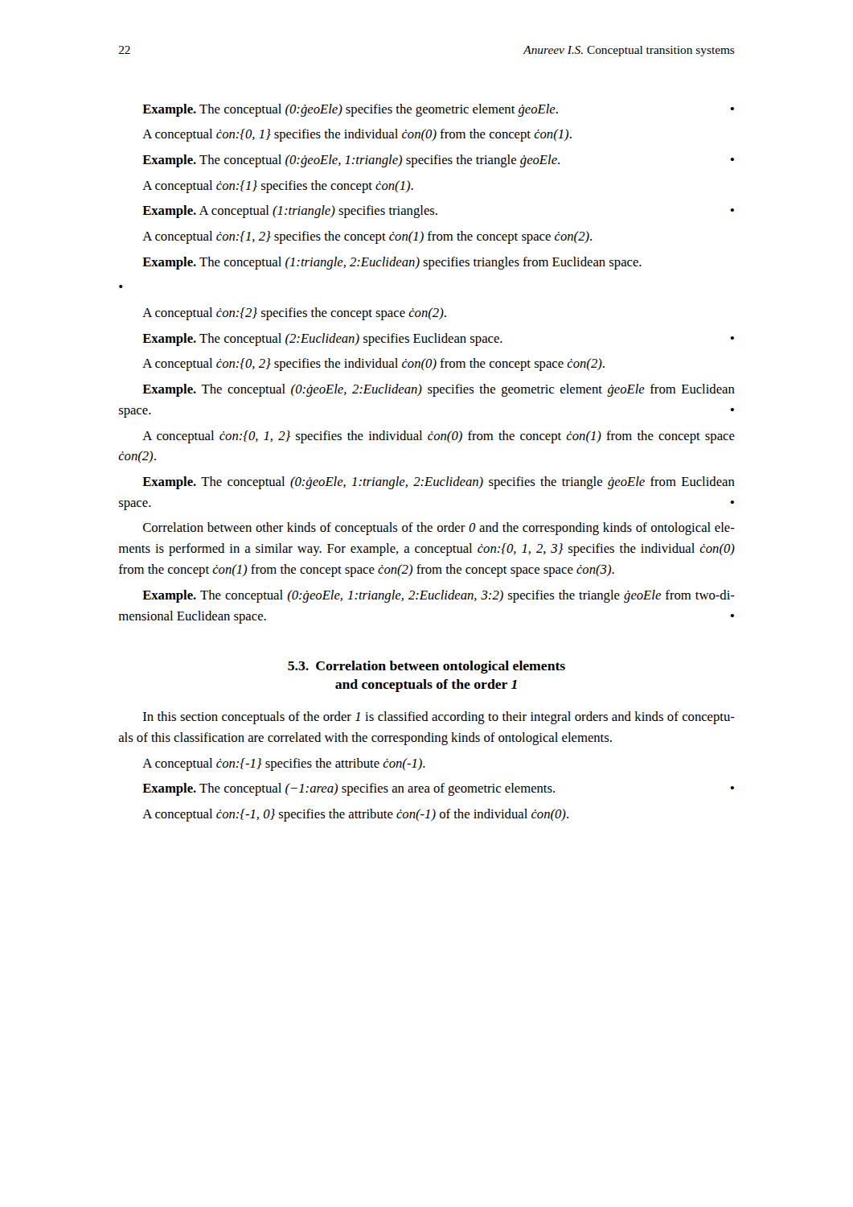22 Anureev I.S. Conceptual transition systems
Example. The conceptual (0:ġeoEle) specifies the geometric element ġeoEle.
A conceptual ċon:{0, 1} specifies the individual ċon(0) from the concept ċon(1).
Example. The conceptual (0:ġeoEle, 1:triangle) specifies the triangle ġeoEle.
A conceptual ċon:{1} specifies the concept ċon(1).
Example. A conceptual (1:triangle) specifies triangles.
A conceptual ċon:{1, 2} specifies the concept ċon(1) from the concept space ċon(2).
Example. The conceptual (1:triangle, 2:Euclidean) specifies triangles from Euclidean space.
A conceptual ċon:{2} specifies the concept space ċon(2).
Example. The conceptual (2:Euclidean) specifies Euclidean space.
A conceptual ċon:{0, 2} specifies the individual ċon(0) from the concept space ċon(2).
Example. The conceptual (0:ġeoEle, 2:Euclidean) specifies the geometric element ġeoEle from Euclidean space.
A conceptual ċon:{0, 1, 2} specifies the individual ċon(0) from the concept ċon(1) from the concept space ċon(2).
Example. The conceptual (0:ġeoEle, 1:triangle, 2:Euclidean) specifies the triangle ġeoEle from Euclidean space.
Correlation between other kinds of conceptuals of the order 0 and the corresponding kinds of ontological elements is performed in a similar way. For example, a conceptual ċon:{0, 1, 2, 3} specifies the individual ċon(0) from the concept ċon(1) from the concept space ċon(2) from the concept space space ċon(3).
Example. The conceptual (0:ġeoEle, 1:triangle, 2:Euclidean, 3:2) specifies the triangle ġeoEle from two-dimensional Euclidean space.
5.3. Correlation between ontological elementsand conceptuals of the order 1
In this section conceptuals of the order 1 is classified according to their integral orders and kinds of conceptuals of this classification are correlated with the corresponding kinds of ontological elements.
A conceptual ċon:{-1} specifies the attribute ċon(-1).
Example. The conceptual (−1:area) specifies an area of geometric elements.
A conceptual ċon:{-1, 0} specifies the attribute ċon(-1) of the individual ċon(0).